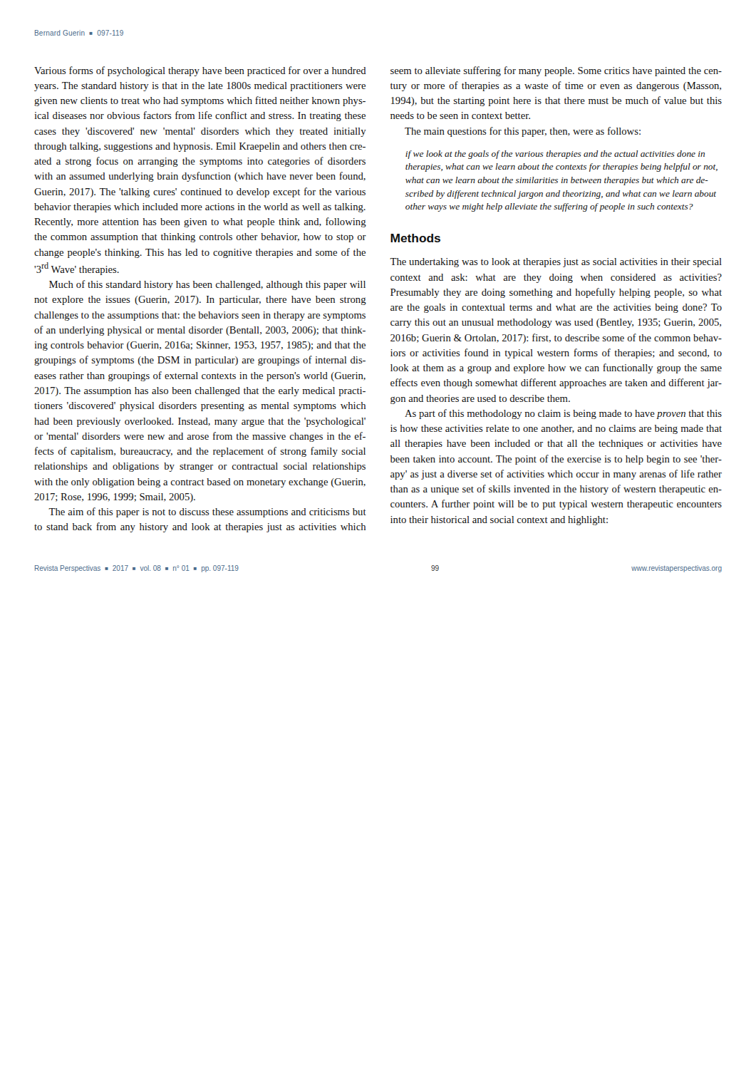Bernard Guerin ■ 097-119
Various forms of psychological therapy have been practiced for over a hundred years. The standard history is that in the late 1800s medical practitioners were given new clients to treat who had symptoms which fitted neither known physical diseases nor obvious factors from life conflict and stress. In treating these cases they 'discovered' new 'mental' disorders which they treated initially through talking, suggestions and hypnosis. Emil Kraepelin and others then created a strong focus on arranging the symptoms into categories of disorders with an assumed underlying brain dysfunction (which have never been found, Guerin, 2017). The 'talking cures' continued to develop except for the various behavior therapies which included more actions in the world as well as talking. Recently, more attention has been given to what people think and, following the common assumption that thinking controls other behavior, how to stop or change people's thinking. This has led to cognitive therapies and some of the '3rd Wave' therapies.
Much of this standard history has been challenged, although this paper will not explore the issues (Guerin, 2017). In particular, there have been strong challenges to the assumptions that: the behaviors seen in therapy are symptoms of an underlying physical or mental disorder (Bentall, 2003, 2006); that thinking controls behavior (Guerin, 2016a; Skinner, 1953, 1957, 1985); and that the groupings of symptoms (the DSM in particular) are groupings of internal diseases rather than groupings of external contexts in the person's world (Guerin, 2017). The assumption has also been challenged that the early medical practitioners 'discovered' physical disorders presenting as mental symptoms which had been previously overlooked. Instead, many argue that the 'psychological' or 'mental' disorders were new and arose from the massive changes in the effects of capitalism, bureaucracy, and the replacement of strong family social relationships and obligations by stranger or contractual social relationships with the only obligation being a contract based on monetary exchange (Guerin, 2017; Rose, 1996, 1999; Smail, 2005).
The aim of this paper is not to discuss these assumptions and criticisms but to stand back from any history and look at therapies just as activities which seem to alleviate suffering for many people. Some critics have painted the century or more of therapies as a waste of time or even as dangerous (Masson, 1994), but the starting point here is that there must be much of value but this needs to be seen in context better.
The main questions for this paper, then, were as follows:
if we look at the goals of the various therapies and the actual activities done in therapies, what can we learn about the contexts for therapies being helpful or not, what can we learn about the similarities in between therapies but which are described by different technical jargon and theorizing, and what can we learn about other ways we might help alleviate the suffering of people in such contexts?
Methods
The undertaking was to look at therapies just as social activities in their special context and ask: what are they doing when considered as activities? Presumably they are doing something and hopefully helping people, so what are the goals in contextual terms and what are the activities being done? To carry this out an unusual methodology was used (Bentley, 1935; Guerin, 2005, 2016b; Guerin & Ortolan, 2017): first, to describe some of the common behaviors or activities found in typical western forms of therapies; and second, to look at them as a group and explore how we can functionally group the same effects even though somewhat different approaches are taken and different jargon and theories are used to describe them.
As part of this methodology no claim is being made to have proven that this is how these activities relate to one another, and no claims are being made that all therapies have been included or that all the techniques or activities have been taken into account. The point of the exercise is to help begin to see 'therapy' as just a diverse set of activities which occur in many arenas of life rather than as a unique set of skills invented in the history of western therapeutic encounters. A further point will be to put typical western therapeutic encounters into their historical and social context and highlight:
Revista Perspectivas ■ 2017 ■ vol. 08 ■ n° 01 ■ pp. 097-119
99
www.revistaperspectivas.org